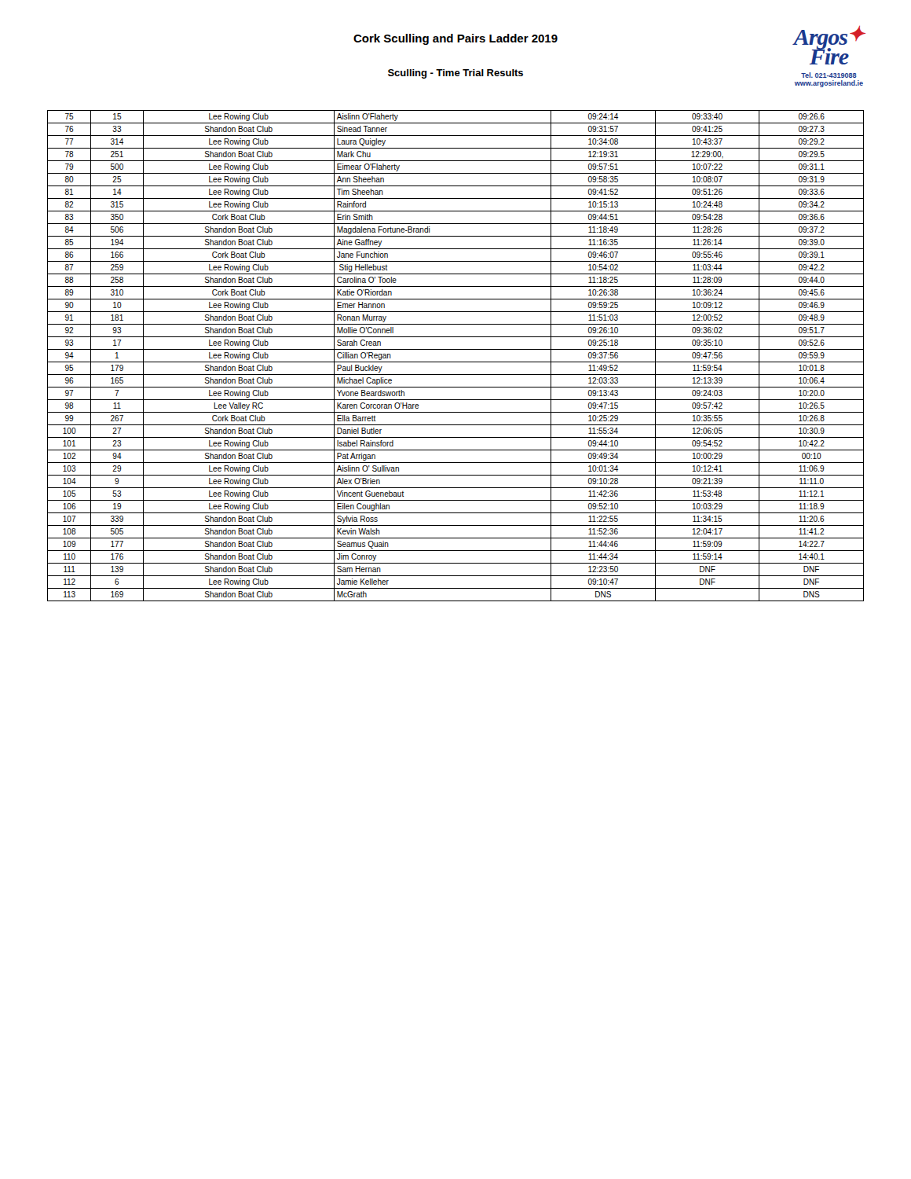Argos✦ Fire Tel. 021-4319088 www.argosireland.ie
Cork Sculling and Pairs Ladder 2019
Sculling - Time Trial Results
| 75 | 15 | Lee Rowing Club | Aislinn O'Flaherty | 09:24:14 | 09:33:40 | 09:26.6 |
| 76 | 33 | Shandon Boat Club | Sinead Tanner | 09:31:57 | 09:41:25 | 09:27.3 |
| 77 | 314 | Lee Rowing Club | Laura Quigley | 10:34:08 | 10:43:37 | 09:29.2 |
| 78 | 251 | Shandon Boat Club | Mark Chu | 12:19:31 | 12:29:00, | 09:29.5 |
| 79 | 500 | Lee Rowing Club | Eimear O'Flaherty | 09:57:51 | 10:07:22 | 09:31.1 |
| 80 | 25 | Lee Rowing Club | Ann Sheehan | 09:58:35 | 10:08:07 | 09:31.9 |
| 81 | 14 | Lee Rowing Club | Tim Sheehan | 09:41:52 | 09:51:26 | 09:33.6 |
| 82 | 315 | Lee Rowing Club | Rainford | 10:15:13 | 10:24:48 | 09:34.2 |
| 83 | 350 | Cork Boat Club | Erin Smith | 09:44:51 | 09:54:28 | 09:36.6 |
| 84 | 506 | Shandon Boat Club | Magdalena Fortune-Brandi | 11:18:49 | 11:28:26 | 09:37.2 |
| 85 | 194 | Shandon Boat Club | Aine Gaffney | 11:16:35 | 11:26:14 | 09:39.0 |
| 86 | 166 | Cork Boat Club | Jane Funchion | 09:46:07 | 09:55:46 | 09:39.1 |
| 87 | 259 | Lee Rowing Club | Stig Hellebust | 10:54:02 | 11:03:44 | 09:42.2 |
| 88 | 258 | Shandon Boat Club | Carolina O' Toole | 11:18:25 | 11:28:09 | 09:44.0 |
| 89 | 310 | Cork Boat Club | Katie O'Riordan | 10:26:38 | 10:36:24 | 09:45.6 |
| 90 | 10 | Lee Rowing Club | Emer Hannon | 09:59:25 | 10:09:12 | 09:46.9 |
| 91 | 181 | Shandon Boat Club | Ronan Murray | 11:51:03 | 12:00:52 | 09:48.9 |
| 92 | 93 | Shandon Boat Club | Mollie O'Connell | 09:26:10 | 09:36:02 | 09:51.7 |
| 93 | 17 | Lee Rowing Club | Sarah Crean | 09:25:18 | 09:35:10 | 09:52.6 |
| 94 | 1 | Lee Rowing Club | Cillian O'Regan | 09:37:56 | 09:47:56 | 09:59.9 |
| 95 | 179 | Shandon Boat Club | Paul Buckley | 11:49:52 | 11:59:54 | 10:01.8 |
| 96 | 165 | Shandon Boat Club | Michael Caplice | 12:03:33 | 12:13:39 | 10:06.4 |
| 97 | 7 | Lee Rowing Club | Yvone Beardsworth | 09:13:43 | 09:24:03 | 10:20.0 |
| 98 | 11 | Lee Valley RC | Karen Corcoran O'Hare | 09:47:15 | 09:57:42 | 10:26.5 |
| 99 | 267 | Cork Boat Club | Ella Barrett | 10:25:29 | 10:35:55 | 10:26.8 |
| 100 | 27 | Shandon Boat Club | Daniel Butler | 11:55:34 | 12:06:05 | 10:30.9 |
| 101 | 23 | Lee Rowing Club | Isabel Rainsford | 09:44:10 | 09:54:52 | 10:42.2 |
| 102 | 94 | Shandon Boat Club | Pat Arrigan | 09:49:34 | 10:00:29 | 00:10 |
| 103 | 29 | Lee Rowing Club | Aislinn O' Sullivan | 10:01:34 | 10:12:41 | 11:06.9 |
| 104 | 9 | Lee Rowing Club | Alex O'Brien | 09:10:28 | 09:21:39 | 11:11.0 |
| 105 | 53 | Lee Rowing Club | Vincent Guenebaut | 11:42:36 | 11:53:48 | 11:12.1 |
| 106 | 19 | Lee Rowing Club | Eilen Coughlan | 09:52:10 | 10:03:29 | 11:18.9 |
| 107 | 339 | Shandon Boat Club | Sylvia Ross | 11:22:55 | 11:34:15 | 11:20.6 |
| 108 | 505 | Shandon Boat Club | Kevin Walsh | 11:52:36 | 12:04:17 | 11:41.2 |
| 109 | 177 | Shandon Boat Club | Seamus Quain | 11:44:46 | 11:59:09 | 14:22.7 |
| 110 | 176 | Shandon Boat Club | Jim Conroy | 11:44:34 | 11:59:14 | 14:40.1 |
| 111 | 139 | Shandon Boat Club | Sam Hernan | 12:23:50 | DNF | DNF |
| 112 | 6 | Lee Rowing Club | Jamie Kelleher | 09:10:47 | DNF | DNF |
| 113 | 169 | Shandon Boat Club | McGrath | DNS | | DNS |